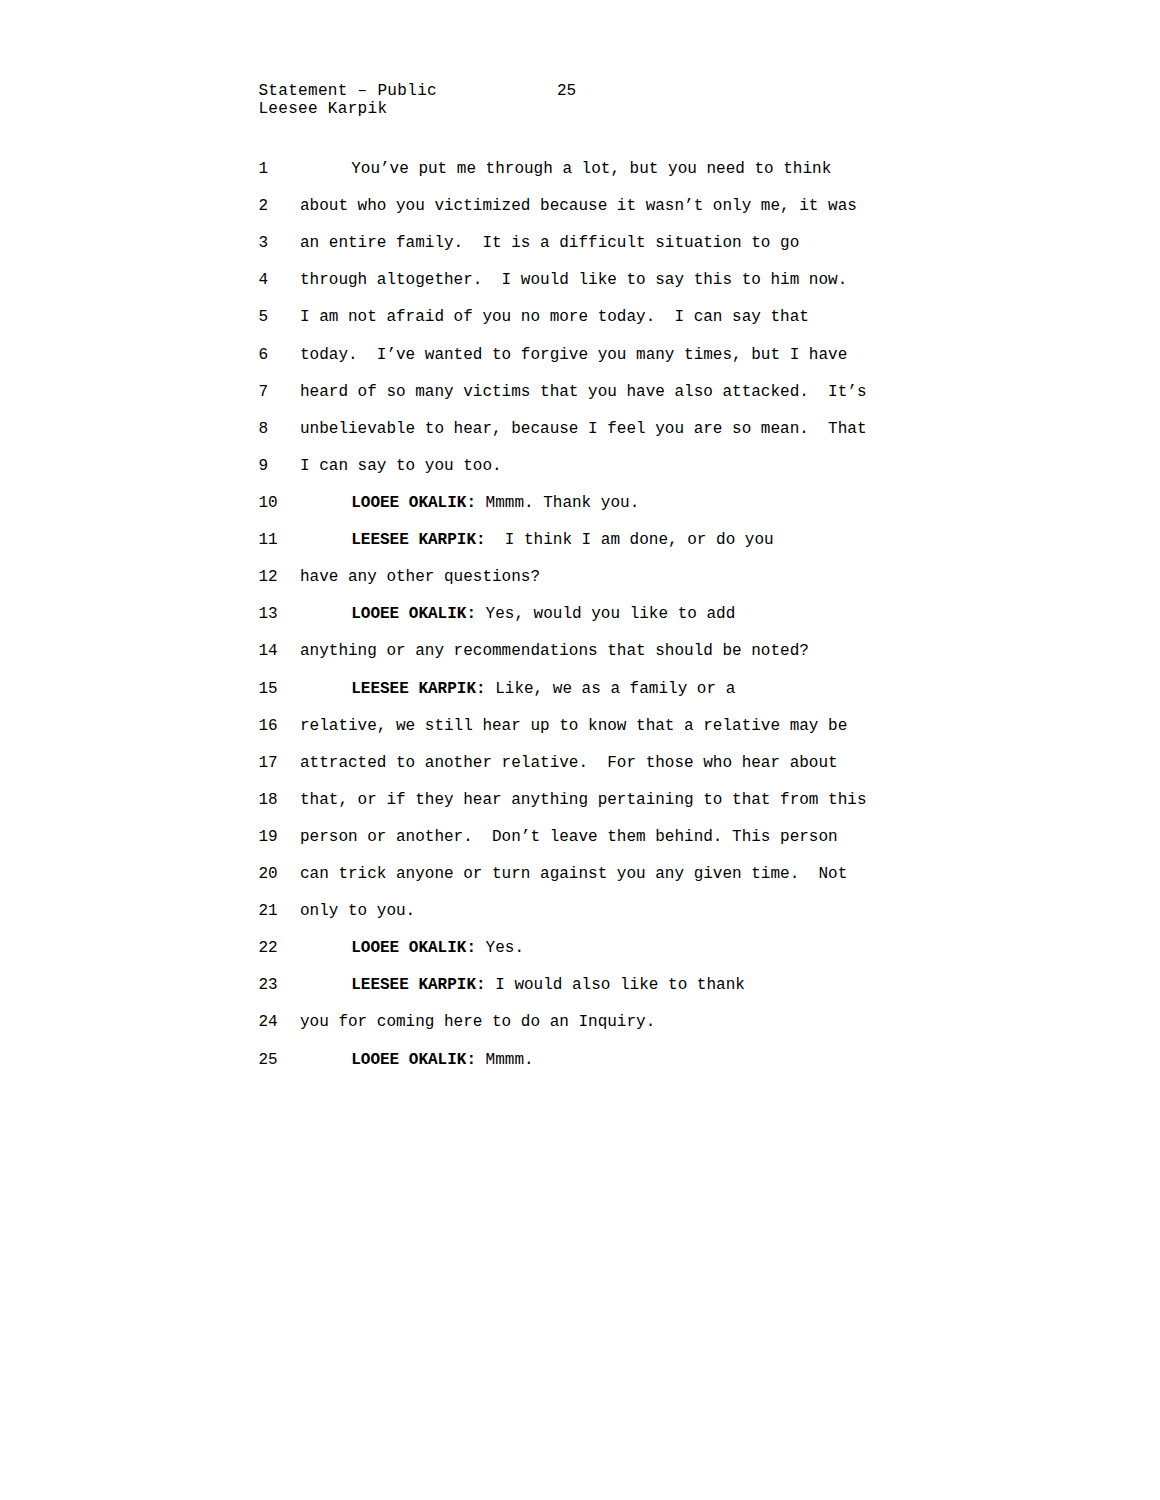Statement – Public 25
Leesee Karpik
| 1 | You’ve put me through a lot, but you need to think |
| 2 | about who you victimized because it wasn’t only me, it was |
| 3 | an entire family. It is a difficult situation to go |
| 4 | through altogether. I would like to say this to him now. |
| 5 | I am not afraid of you no more today. I can say that |
| 6 | today. I’ve wanted to forgive you many times, but I have |
| 7 | heard of so many victims that you have also attacked. It’s |
| 8 | unbelievable to hear, because I feel you are so mean. That |
| 9 | I can say to you too. |
| 10 | LOOEE OKALIK: Mmmm. Thank you. |
| 11 | LEESEE KARPIK: I think I am done, or do you |
| 12 | have any other questions? |
| 13 | LOOEE OKALIK: Yes, would you like to add |
| 14 | anything or any recommendations that should be noted? |
| 15 | LEESEE KARPIK: Like, we as a family or a |
| 16 | relative, we still hear up to know that a relative may be |
| 17 | attracted to another relative. For those who hear about |
| 18 | that, or if they hear anything pertaining to that from this |
| 19 | person or another. Don’t leave them behind. This person |
| 20 | can trick anyone or turn against you any given time. Not |
| 21 | only to you. |
| 22 | LOOEE OKALIK: Yes. |
| 23 | LEESEE KARPIK: I would also like to thank |
| 24 | you for coming here to do an Inquiry. |
| 25 | LOOEE OKALIK: Mmmm. |